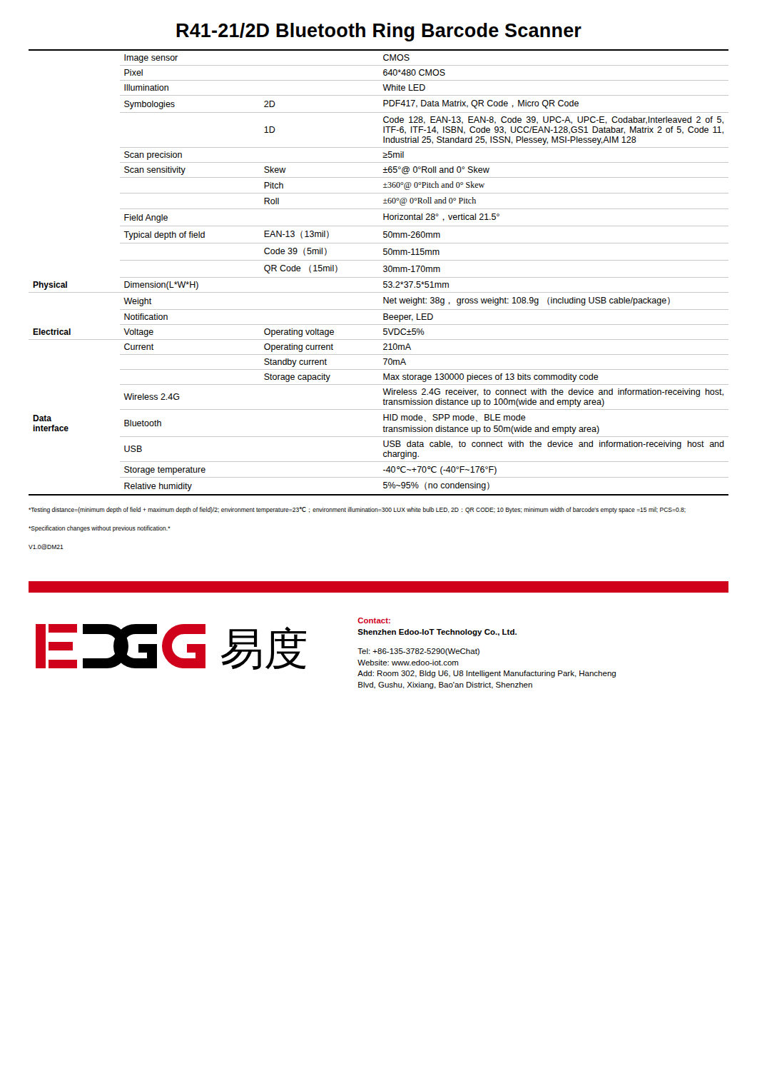R41-21/2D Bluetooth Ring Barcode Scanner
| | Image sensor | CMOS |
| Pixel | 640*480 CMOS |
| Illumination | White LED |
| Symbologies | 2D | PDF417, Data Matrix, QR Code，Micro QR Code |
| | 1D | Code 128, EAN-13, EAN-8, Code 39, UPC-A, UPC-E, Codabar,Interleaved 2 of 5, ITF-6, ITF-14, ISBN, Code 93, UCC/EAN-128,GS1 Databar, Matrix 2 of 5, Code 11, Industrial 25, Standard 25, ISSN, Plessey, MSI-Plessey,AIM 128 |
| Scan precision | ≥5mil |
| Scan sensitivity | Skew | ±65°@ 0°Roll and 0° Skew |
| | Pitch | ±360°@ 0°Pitch and 0° Skew |
| | Roll | ±60°@ 0°Roll and 0° Pitch |
| Field Angle | Horizontal 28°，vertical 21.5° |
| Typical depth of field | EAN-13（13mil） | 50mm-260mm |
| | Code 39（5mil） | 50mm-115mm |
| | | QR Code （15mil） | 30mm-170mm |
| Physical | Dimension(L*W*H) | 53.2*37.5*51mm |
| | Weight | Net weight: 38g， gross weight: 108.9g （including USB cable/package） |
| | Notification | Beeper, LED |
| Electrical | Voltage | Operating voltage | 5VDC±5% |
| | Current | Operating current | 210mA |
| | | Standby current | 70mA |
| | | Storage capacity | Max storage 130000 pieces of 13 bits commodity code |
| Data interface | Wireless 2.4G | Wireless 2.4G receiver, to connect with the device and information-receiving host, transmission distance up to 100m(wide and empty area) |
| Bluetooth | HID mode、SPP mode、BLE mode transmission distance up to 50m(wide and empty area) |
| USB | USB data cable, to connect with the device and information-receiving host and charging. |
| | Storage temperature | -40℃~+70℃ (-40°F~176°F) |
| | Relative humidity | 5%~95%（no condensing） |
*Testing distance=(minimum depth of field + maximum depth of field)/2; environment temperature=23℃；environment illumination=300 LUX white bulb LED, 2D：QR CODE; 10 Bytes; minimum width of barcode's empty space =15 mil; PCS=0.8;
*Specification changes without previous notification.*
V1.0@DM21
易度
Contact:
Shenzhen Edoo-IoT Technology Co., Ltd. Tel: +86-135-3782-5290(WeChat)
Website: www.edoo-iot.com
Add: Room 302, Bldg U6, U8 Intelligent Manufacturing Park, Hancheng
Blvd, Gushu, Xixiang, Bao'an District, Shenzhen